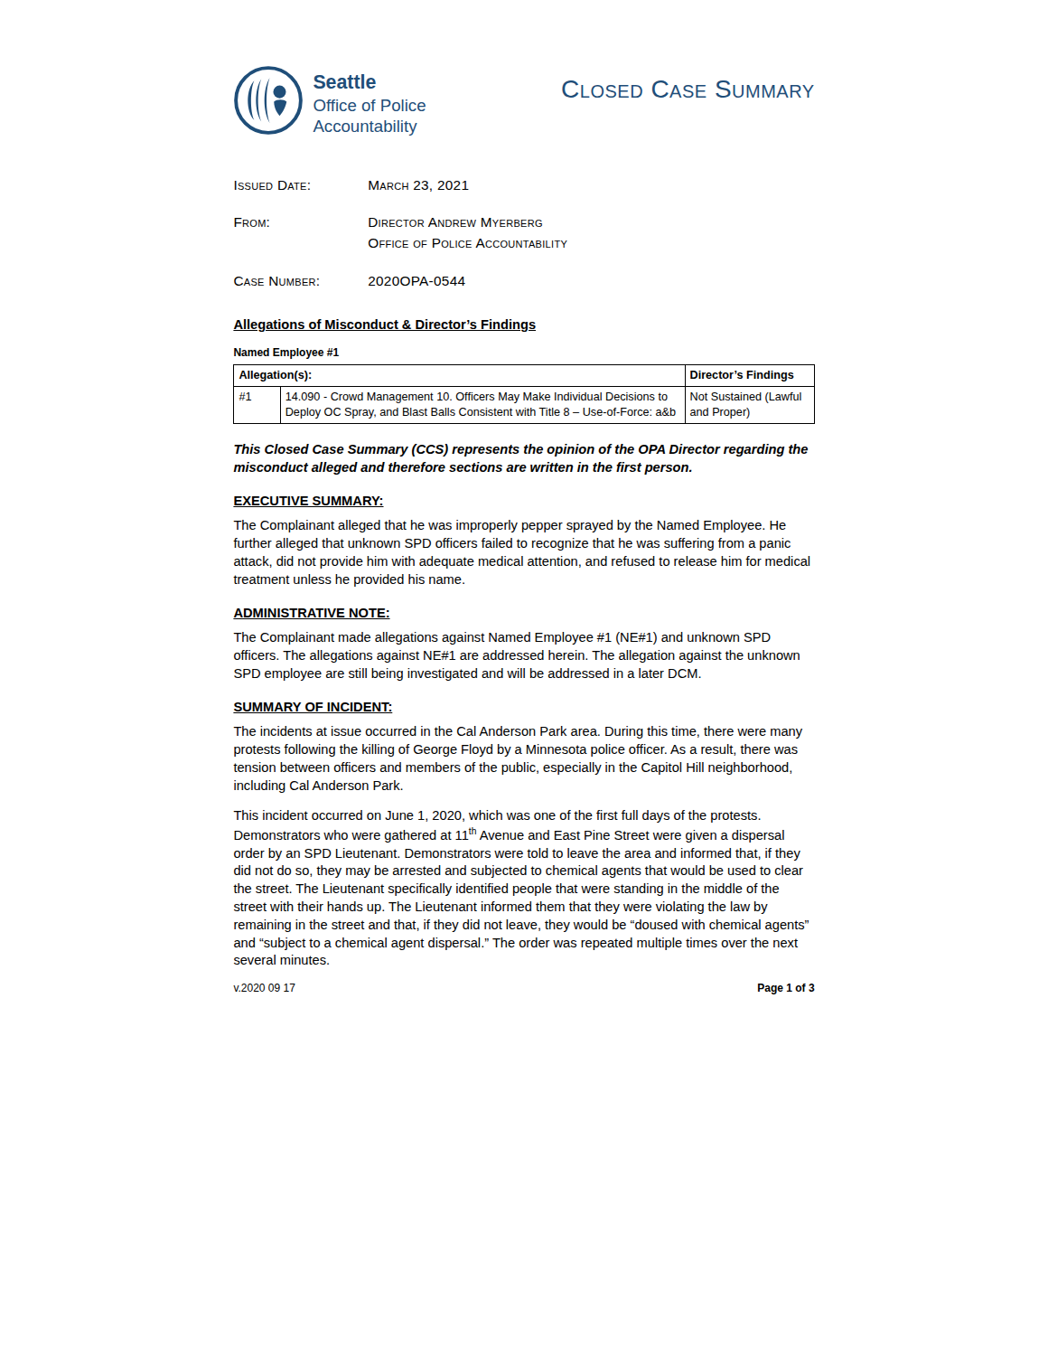Seattle Office of Police Accountability
Closed Case Summary
Issued Date:
March 23, 2021
From:
Director Andrew Myerberg
Office of Police Accountability
Case Number:
2020OPA-0544
Allegations of Misconduct & Director’s Findings
Named Employee #1
| Allegation(s): | Director’s Findings |
| --- | --- |
| #1 | 14.090 - Crowd Management 10. Officers May Make Individual Decisions to Deploy OC Spray, and Blast Balls Consistent with Title 8 – Use-of-Force: a&b | Not Sustained (Lawful and Proper) |
This Closed Case Summary (CCS) represents the opinion of the OPA Director regarding the misconduct alleged and therefore sections are written in the first person.
EXECUTIVE SUMMARY:
The Complainant alleged that he was improperly pepper sprayed by the Named Employee. He further alleged that unknown SPD officers failed to recognize that he was suffering from a panic attack, did not provide him with adequate medical attention, and refused to release him for medical treatment unless he provided his name.
ADMINISTRATIVE NOTE:
The Complainant made allegations against Named Employee #1 (NE#1) and unknown SPD officers. The allegations against NE#1 are addressed herein. The allegation against the unknown SPD employee are still being investigated and will be addressed in a later DCM.
SUMMARY OF INCIDENT:
The incidents at issue occurred in the Cal Anderson Park area. During this time, there were many protests following the killing of George Floyd by a Minnesota police officer. As a result, there was tension between officers and members of the public, especially in the Capitol Hill neighborhood, including Cal Anderson Park.
This incident occurred on June 1, 2020, which was one of the first full days of the protests. Demonstrators who were gathered at 11th Avenue and East Pine Street were given a dispersal order by an SPD Lieutenant. Demonstrators were told to leave the area and informed that, if they did not do so, they may be arrested and subjected to chemical agents that would be used to clear the street. The Lieutenant specifically identified people that were standing in the middle of the street with their hands up. The Lieutenant informed them that they were violating the law by remaining in the street and that, if they did not leave, they would be “doused with chemical agents” and “subject to a chemical agent dispersal.” The order was repeated multiple times over the next several minutes.
v.2020 09 17
Page 1 of 3